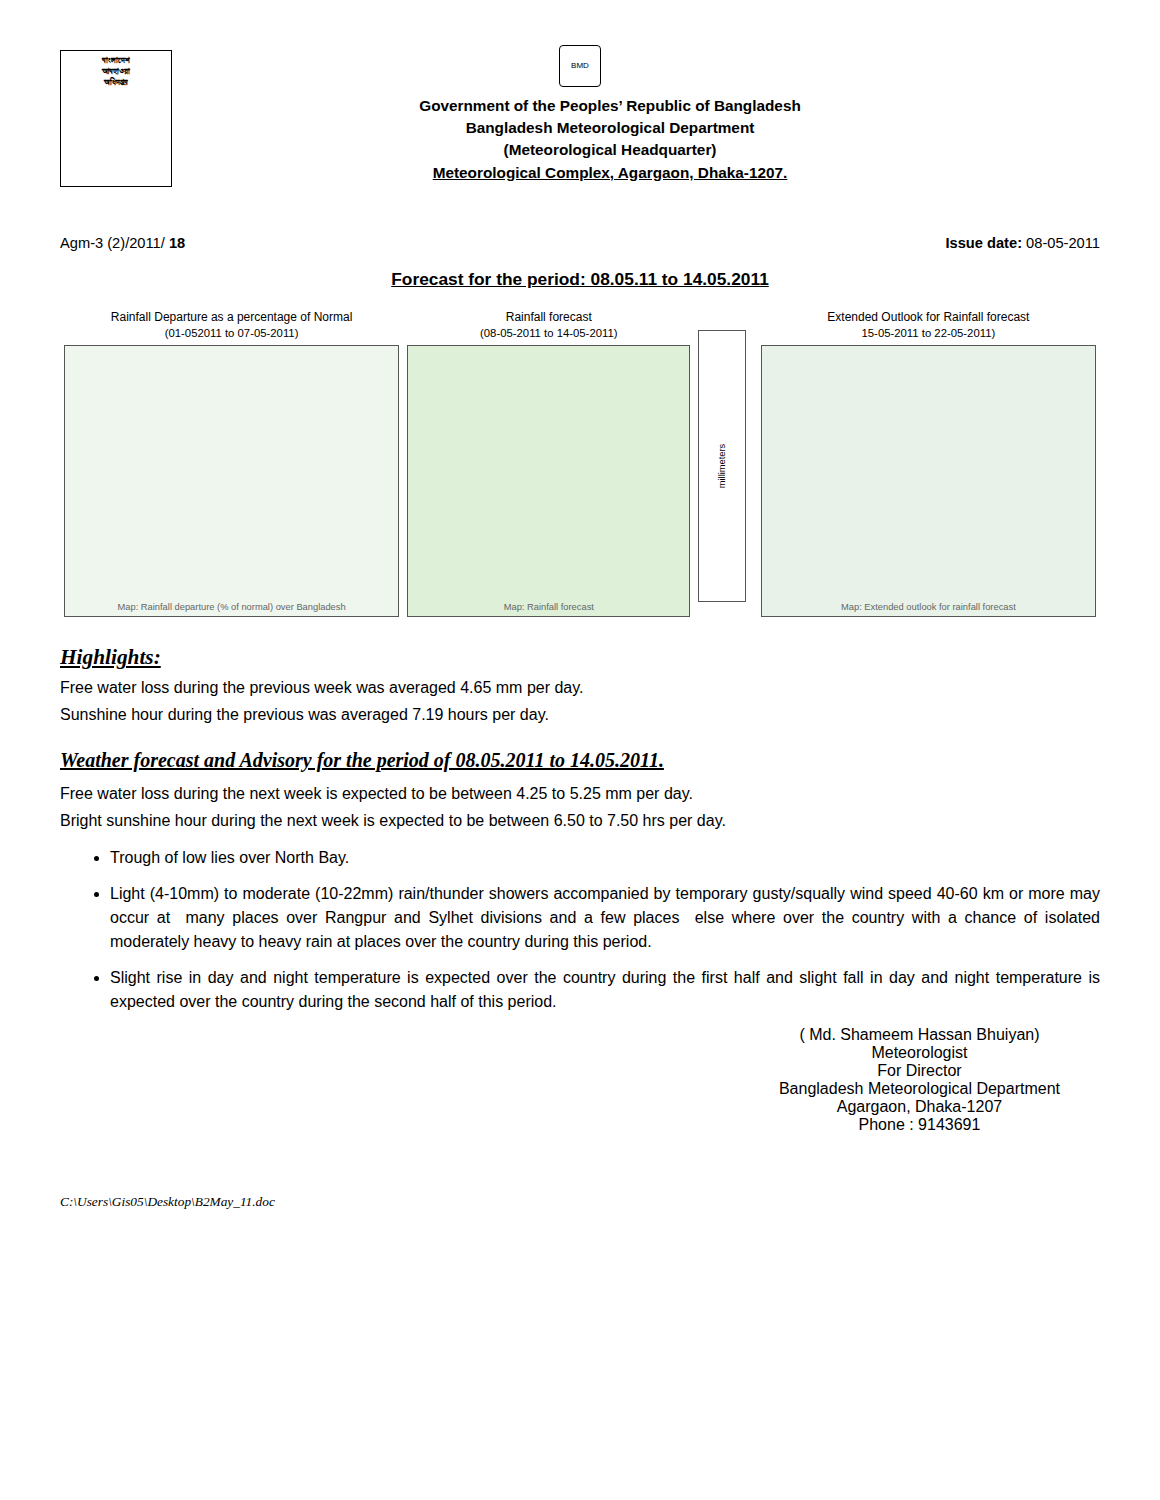বাংলাদেশ
আবহাওয়া
অধিদপ্তর
BMD
Government of the Peoples’ Republic of Bangladesh
Bangladesh Meteorological Department
(Meteorological Headquarter)
Meteorological Complex, Agargaon, Dhaka-1207.
Agm-3 (2)/2011/ 18
Issue date: 08-05-2011
Forecast for the period: 08.05.11 to 14.05.2011
| Rainfall Departure as a percentage of Normal (01-052011 to 07-05-2011) Map: Rainfall departure (% of normal) over Bangladesh | Rainfall forecast (08-05-2011 to 14-05-2011) Map: Rainfall forecast | millimeters | Extended Outlook for Rainfall forecast 15-05-2011 to 22-05-2011) Map: Extended outlook for rainfall forecast |
Highlights:
Free water loss during the previous week was averaged 4.65 mm per day.
Sunshine hour during the previous was averaged 7.19 hours per day.
Weather forecast and Advisory for the period of 08.05.2011 to 14.05.2011.
Free water loss during the next week is expected to be between 4.25 to 5.25 mm per day.
Bright sunshine hour during the next week is expected to be between 6.50 to 7.50 hrs per day.
Trough of low lies over North Bay.
Light (4-10mm) to moderate (10-22mm) rain/thunder showers accompanied by temporary gusty/squally wind speed 40-60 km or more may occur at many places over Rangpur and Sylhet divisions and a few places else where over the country with a chance of isolated moderately heavy to heavy rain at places over the country during this period.
Slight rise in day and night temperature is expected over the country during the first half and slight fall in day and night temperature is expected over the country during the second half of this period.
( Md. Shameem Hassan Bhuiyan)
Meteorologist
For Director
Bangladesh Meteorological Department
Agargaon, Dhaka-1207
Phone : 9143691
C:\Users\Gis05\Desktop\B2May_11.doc